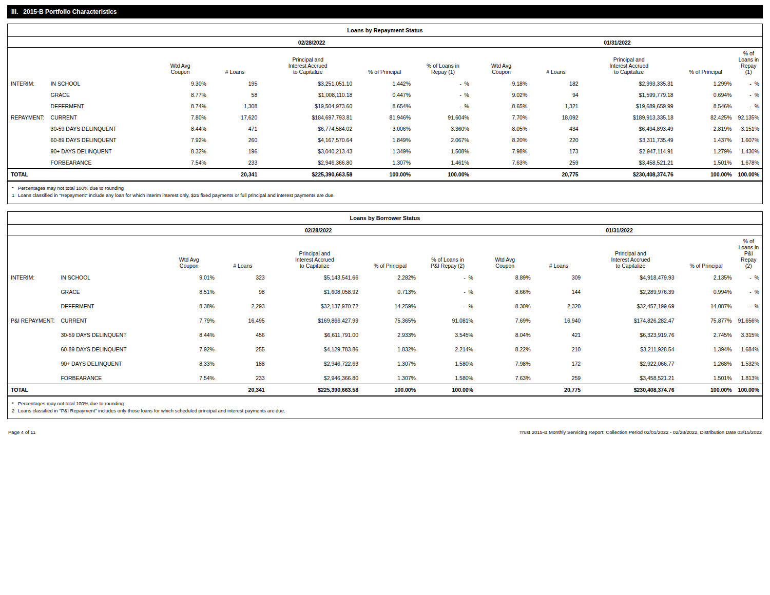III. 2015-B Portfolio Characteristics
Loans by Repayment Status
| | | 02/28/2022 | 01/31/2022 |
| --- | --- | --- | --- |
| | Wtd Avg Coupon | # Loans | Principal and Interest Accrued to Capitalize | % of Principal | % of Loans in Repay (1) | Wtd Avg Coupon | # Loans | Principal and Interest Accrued to Capitalize | % of Principal | % of Loans in Repay (1) |
| INTERIM: | IN SCHOOL | 9.30% | 195 | $3,251,051.10 | 1.442% | - % | 9.18% | 182 | $2,993,335.31 | 1.299% | - % |
| | GRACE | 8.77% | 58 | $1,008,110.18 | 0.447% | - % | 9.02% | 94 | $1,599,779.18 | 0.694% | - % |
| | DEFERMENT | 8.74% | 1,308 | $19,504,973.60 | 8.654% | - % | 8.65% | 1,321 | $19,689,659.99 | 8.546% | - % |
| REPAYMENT: | CURRENT | 7.80% | 17,620 | $184,697,793.81 | 81.946% | 91.604% | 7.70% | 18,092 | $189,913,335.18 | 82.425% | 92.135% |
| | 30-59 DAYS DELINQUENT | 8.44% | 471 | $6,774,584.02 | 3.006% | 3.360% | 8.05% | 434 | $6,494,893.49 | 2.819% | 3.151% |
| | 60-89 DAYS DELINQUENT | 7.92% | 260 | $4,167,570.64 | 1.849% | 2.067% | 8.20% | 220 | $3,311,735.49 | 1.437% | 1.607% |
| | 90+ DAYS DELINQUENT | 8.32% | 196 | $3,040,213.43 | 1.349% | 1.508% | 7.98% | 173 | $2,947,114.91 | 1.279% | 1.430% |
| | FORBEARANCE | 7.54% | 233 | $2,946,366.80 | 1.307% | 1.461% | 7.63% | 259 | $3,458,521.21 | 1.501% | 1.678% |
| TOTAL | | 20,341 | $225,390,663.58 | 100.00% | 100.00% | | 20,775 | $230,408,374.76 | 100.00% | 100.00% |
*Percentages may not total 100% due to rounding
1 Loans classified in "Repayment" include any loan for which interim interest only, $25 fixed payments or full principal and interest payments are due.
Loans by Borrower Status
| | | 02/28/2022 | 01/31/2022 |
| --- | --- | --- | --- |
| | Wtd Avg Coupon | # Loans | Principal and Interest Accrued to Capitalize | % of Principal | % of Loans in P&I Repay (2) | Wtd Avg Coupon | # Loans | Principal and Interest Accrued to Capitalize | % of Principal | % of Loans in P&I Repay (2) |
| INTERIM: | IN SCHOOL | 9.01% | 323 | $5,143,541.66 | 2.282% | - % | 8.89% | 309 | $4,918,479.93 | 2.135% | - % |
| | GRACE | 8.51% | 98 | $1,608,058.92 | 0.713% | - % | 8.66% | 144 | $2,289,976.39 | 0.994% | - % |
| | DEFERMENT | 8.38% | 2,293 | $32,137,970.72 | 14.259% | - % | 8.30% | 2,320 | $32,457,199.69 | 14.087% | - % |
| P&I REPAYMENT: | CURRENT | 7.79% | 16,495 | $169,866,427.99 | 75.365% | 91.081% | 7.69% | 16,940 | $174,826,282.47 | 75.877% | 91.656% |
| | 30-59 DAYS DELINQUENT | 8.44% | 456 | $6,611,791.00 | 2.933% | 3.545% | 8.04% | 421 | $6,323,919.76 | 2.745% | 3.315% |
| | 60-89 DAYS DELINQUENT | 7.92% | 255 | $4,129,783.86 | 1.832% | 2.214% | 8.22% | 210 | $3,211,928.54 | 1.394% | 1.684% |
| | 90+ DAYS DELINQUENT | 8.33% | 188 | $2,946,722.63 | 1.307% | 1.580% | 7.98% | 172 | $2,922,066.77 | 1.268% | 1.532% |
| | FORBEARANCE | 7.54% | 233 | $2,946,366.80 | 1.307% | 1.580% | 7.63% | 259 | $3,458,521.21 | 1.501% | 1.813% |
| TOTAL | | 20,341 | $225,390,663.58 | 100.00% | 100.00% | | 20,775 | $230,408,374.76 | 100.00% | 100.00% |
*Percentages may not total 100% due to rounding
2 Loans classified in "P&I Repayment" includes only those loans for which scheduled principal and interest payments are due.
Page 4 of 11
Trust 2015-B Monthly Servicing Report: Collection Period 02/01/2022 - 02/28/2022, Distribution Date 03/15/2022